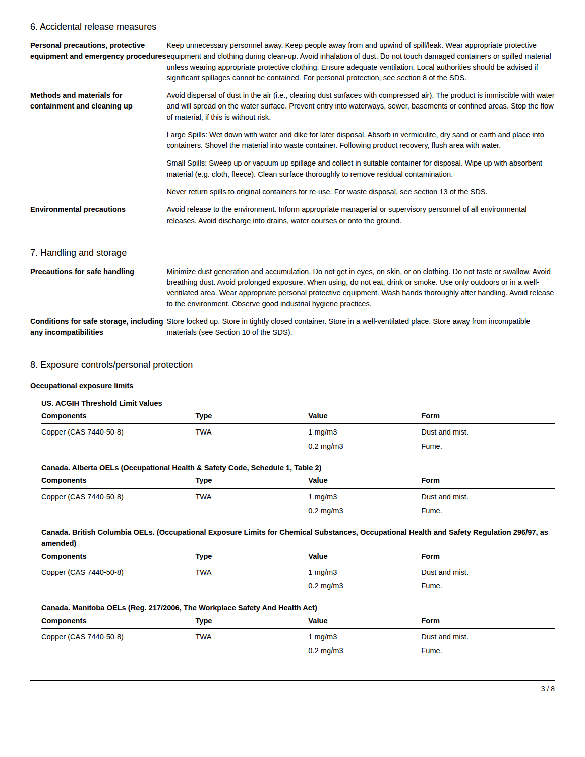6. Accidental release measures
| Personal precautions, protective equipment and emergency procedures | Keep unnecessary personnel away. Keep people away from and upwind of spill/leak. Wear appropriate protective equipment and clothing during clean-up. Avoid inhalation of dust. Do not touch damaged containers or spilled material unless wearing appropriate protective clothing. Ensure adequate ventilation. Local authorities should be advised if significant spillages cannot be contained. For personal protection, see section 8 of the SDS. |
| Methods and materials for containment and cleaning up | Avoid dispersal of dust in the air (i.e., clearing dust surfaces with compressed air). The product is immiscible with water and will spread on the water surface. Prevent entry into waterways, sewer, basements or confined areas. Stop the flow of material, if this is without risk. Large Spills: Wet down with water and dike for later disposal. Absorb in vermiculite, dry sand or earth and place into containers. Shovel the material into waste container. Following product recovery, flush area with water. Small Spills: Sweep up or vacuum up spillage and collect in suitable container for disposal. Wipe up with absorbent material (e.g. cloth, fleece). Clean surface thoroughly to remove residual contamination. Never return spills to original containers for re-use. For waste disposal, see section 13 of the SDS. |
| Environmental precautions | Avoid release to the environment. Inform appropriate managerial or supervisory personnel of all environmental releases. Avoid discharge into drains, water courses or onto the ground. |
7. Handling and storage
| Precautions for safe handling | Minimize dust generation and accumulation. Do not get in eyes, on skin, or on clothing. Do not taste or swallow. Avoid breathing dust. Avoid prolonged exposure. When using, do not eat, drink or smoke. Use only outdoors or in a well-ventilated area. Wear appropriate personal protective equipment. Wash hands thoroughly after handling. Avoid release to the environment. Observe good industrial hygiene practices. |
| Conditions for safe storage, including any incompatibilities | Store locked up. Store in tightly closed container. Store in a well-ventilated place. Store away from incompatible materials (see Section 10 of the SDS). |
8. Exposure controls/personal protection
Occupational exposure limits
US. ACGIH Threshold Limit Values
| Components | Type | Value | Form |
| --- | --- | --- | --- |
| Copper (CAS 7440-50-8) | TWA | 1 mg/m3 | Dust and mist. |
| | | 0.2 mg/m3 | Fume. |
Canada. Alberta OELs (Occupational Health & Safety Code, Schedule 1, Table 2)
| Components | Type | Value | Form |
| --- | --- | --- | --- |
| Copper (CAS 7440-50-8) | TWA | 1 mg/m3 | Dust and mist. |
| | | 0.2 mg/m3 | Fume. |
Canada. British Columbia OELs. (Occupational Exposure Limits for Chemical Substances, Occupational Health and Safety Regulation 296/97, as amended)
| Components | Type | Value | Form |
| --- | --- | --- | --- |
| Copper (CAS 7440-50-8) | TWA | 1 mg/m3 | Dust and mist. |
| | | 0.2 mg/m3 | Fume. |
Canada. Manitoba OELs (Reg. 217/2006, The Workplace Safety And Health Act)
| Components | Type | Value | Form |
| --- | --- | --- | --- |
| Copper (CAS 7440-50-8) | TWA | 1 mg/m3 | Dust and mist. |
| | | 0.2 mg/m3 | Fume. |
3 / 8